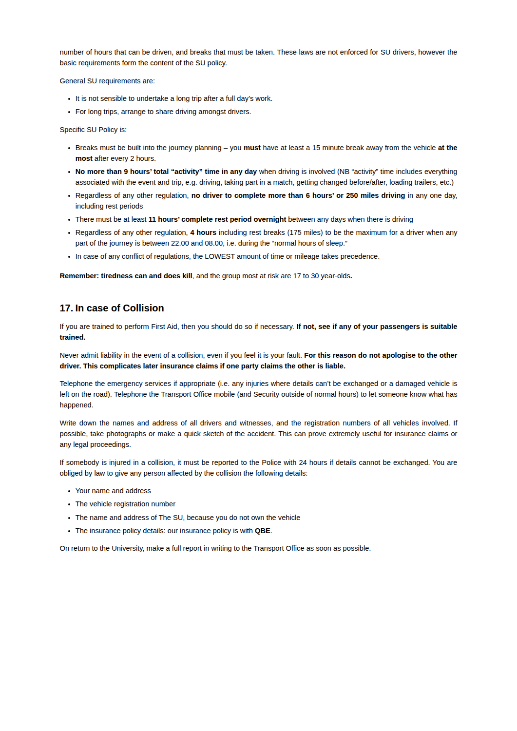number of hours that can be driven, and breaks that must be taken. These laws are not enforced for SU drivers, however the basic requirements form the content of the SU policy.
General SU requirements are:
It is not sensible to undertake a long trip after a full day’s work.
For long trips, arrange to share driving amongst drivers.
Specific SU Policy is:
Breaks must be built into the journey planning – you must have at least a 15 minute break away from the vehicle at the most after every 2 hours.
No more than 9 hours’ total “activity” time in any day when driving is involved (NB “activity” time includes everything associated with the event and trip, e.g. driving, taking part in a match, getting changed before/after, loading trailers, etc.)
Regardless of any other regulation, no driver to complete more than 6 hours’ or 250 miles driving in any one day, including rest periods
There must be at least 11 hours’ complete rest period overnight between any days when there is driving
Regardless of any other regulation, 4 hours including rest breaks (175 miles) to be the maximum for a driver when any part of the journey is between 22.00 and 08.00, i.e. during the “normal hours of sleep.”
In case of any conflict of regulations, the LOWEST amount of time or mileage takes precedence.
Remember: tiredness can and does kill, and the group most at risk are 17 to 30 year-olds.
17. In case of Collision
If you are trained to perform First Aid, then you should do so if necessary. If not, see if any of your passengers is suitable trained.
Never admit liability in the event of a collision, even if you feel it is your fault. For this reason do not apologise to the other driver. This complicates later insurance claims if one party claims the other is liable.
Telephone the emergency services if appropriate (i.e. any injuries where details can’t be exchanged or a damaged vehicle is left on the road). Telephone the Transport Office mobile (and Security outside of normal hours) to let someone know what has happened.
Write down the names and address of all drivers and witnesses, and the registration numbers of all vehicles involved. If possible, take photographs or make a quick sketch of the accident. This can prove extremely useful for insurance claims or any legal proceedings.
If somebody is injured in a collision, it must be reported to the Police with 24 hours if details cannot be exchanged. You are obliged by law to give any person affected by the collision the following details:
Your name and address
The vehicle registration number
The name and address of The SU, because you do not own the vehicle
The insurance policy details: our insurance policy is with QBE.
On return to the University, make a full report in writing to the Transport Office as soon as possible.